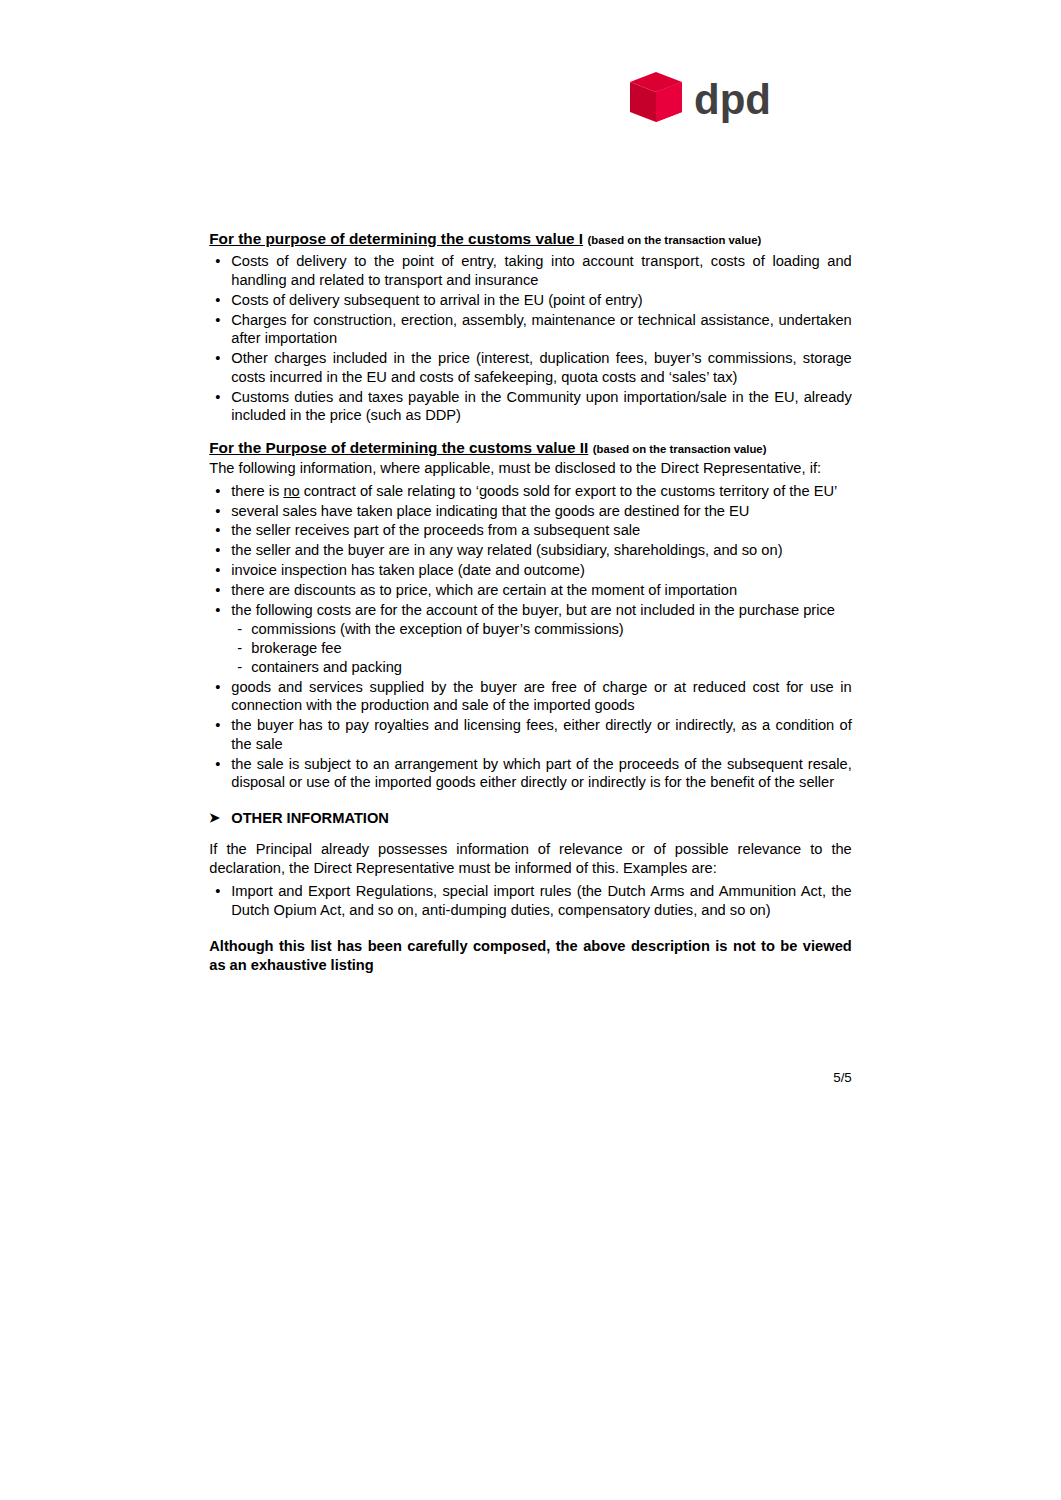dpd
For the purpose of determining the customs value I
(based on the transaction value)
Costs of delivery to the point of entry, taking into account transport, costs of loading and handling and related to transport and insurance
Costs of delivery subsequent to arrival in the EU (point of entry)
Charges for construction, erection, assembly, maintenance or technical assistance, undertaken after importation
Other charges included in the price (interest, duplication fees, buyer’s commissions, storage costs incurred in the EU and costs of safekeeping, quota costs and ‘sales’ tax)
Customs duties and taxes payable in the Community upon importation/sale in the EU, already included in the price (such as DDP)
For the Purpose of determining the customs value II
(based on the transaction value)
The following information, where applicable, must be disclosed to the Direct Representative, if:
there is no contract of sale relating to ‘goods sold for export to the customs territory of the EU’
several sales have taken place indicating that the goods are destined for the EU
the seller receives part of the proceeds from a subsequent sale
the seller and the buyer are in any way related (subsidiary, shareholdings, and so on)
invoice inspection has taken place (date and outcome)
there are discounts as to price, which are certain at the moment of importation
the following costs are for the account of the buyer, but are not included in the purchase price
commissions (with the exception of buyer’s commissions)
brokerage fee
containers and packing
goods and services supplied by the buyer are free of charge or at reduced cost for use in connection with the production and sale of the imported goods
the buyer has to pay royalties and licensing fees, either directly or indirectly, as a condition of the sale
the sale is subject to an arrangement by which part of the proceeds of the subsequent resale, disposal or use of the imported goods either directly or indirectly is for the benefit of the seller
OTHER INFORMATION
If the Principal already possesses information of relevance or of possible relevance to the declaration, the Direct Representative must be informed of this. Examples are:
Import and Export Regulations, special import rules (the Dutch Arms and Ammunition Act, the Dutch Opium Act, and so on, anti-dumping duties, compensatory duties, and so on)
Although this list has been carefully composed, the above description is not to be viewed as an exhaustive listing
5/5